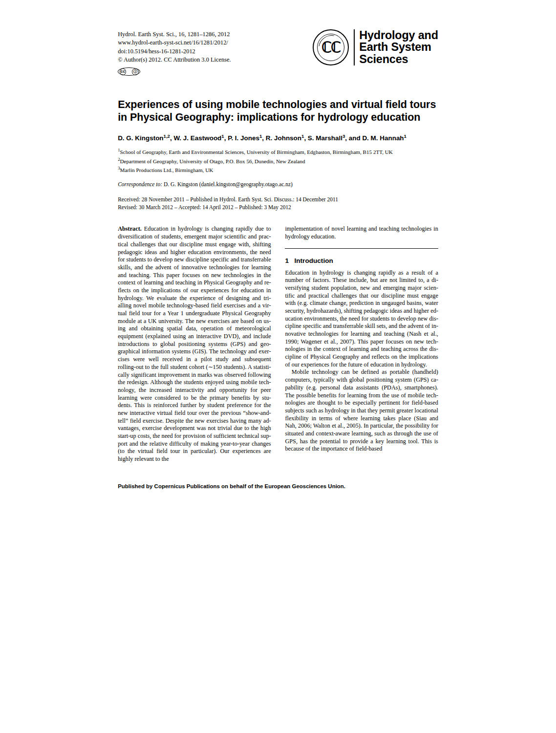Hydrol. Earth Syst. Sci., 16, 1281–1286, 2012
www.hydrol-earth-syst-sci.net/16/1281/2012/
doi:10.5194/hess-16-1281-2012
© Author(s) 2012. CC Attribution 3.0 License.
cc ⓘ
ℂℂ
Hydrology and Earth System Sciences
Experiences of using mobile technologies and virtual field tours in Physical Geography: implications for hydrology education
D. G. Kingston1,2, W. J. Eastwood1, P. I. Jones1, R. Johnson1, S. Marshall3, and D. M. Hannah1
1School of Geography, Earth and Environmental Sciences, University of Birmingham, Edgbaston, Birmingham, B15 2TT, UK
2Department of Geography, University of Otago, P.O. Box 56, Dunedin, New Zealand
3Marlin Productions Ltd., Birmingham, UK
Correspondence to: D. G. Kingston (daniel.kingston@geography.otago.ac.nz)
Received: 28 November 2011 – Published in Hydrol. Earth Syst. Sci. Discuss.: 14 December 2011
Revised: 30 March 2012 – Accepted: 14 April 2012 – Published: 3 May 2012
Abstract. Education in hydrology is changing rapidly due to diversification of students, emergent major scientific and practical challenges that our discipline must engage with, shifting pedagogic ideas and higher education environments, the need for students to develop new discipline specific and transferrable skills, and the advent of innovative technologies for learning and teaching. This paper focuses on new technologies in the context of learning and teaching in Physical Geography and reflects on the implications of our experiences for education in hydrology. We evaluate the experience of designing and trialling novel mobile technology-based field exercises and a virtual field tour for a Year 1 undergraduate Physical Geography module at a UK university. The new exercises are based on using and obtaining spatial data, operation of meteorological equipment (explained using an interactive DVD), and include introductions to global positioning systems (GPS) and geographical information systems (GIS). The technology and exercises were well received in a pilot study and subsequent rolling-out to the full student cohort (∼150 students). A statistically significant improvement in marks was observed following the redesign. Although the students enjoyed using mobile technology, the increased interactivity and opportunity for peer learning were considered to be the primary benefits by students. This is reinforced further by student preference for the new interactive virtual field tour over the previous “show-and-tell” field exercise. Despite the new exercises having many advantages, exercise development was not trivial due to the high start-up costs, the need for provision of sufficient technical support and the relative difficulty of making year-to-year changes (to the virtual field tour in particular). Our experiences are highly relevant to the
implementation of novel learning and teaching technologies in hydrology education.
1 Introduction
Education in hydrology is changing rapidly as a result of a number of factors. These include, but are not limited to, a diversifying student population, new and emerging major scientific and practical challenges that our discipline must engage with (e.g. climate change, prediction in ungauged basins, water security, hydrohazards), shifting pedagogic ideas and higher education environments, the need for students to develop new discipline specific and transferrable skill sets, and the advent of innovative technologies for learning and teaching (Nash et al., 1990; Wagener et al., 2007). This paper focuses on new technologies in the context of learning and teaching across the discipline of Physical Geography and reflects on the implications of our experiences for the future of education in hydrology.
Mobile technology can be defined as portable (handheld) computers, typically with global positioning system (GPS) capability (e.g. personal data assistants (PDAs), smartphones). The possible benefits for learning from the use of mobile technologies are thought to be especially pertinent for field-based subjects such as hydrology in that they permit greater locational flexibility in terms of where learning takes place (Siau and Nah, 2006; Walton et al., 2005). In particular, the possibility for situated and context-aware learning, such as through the use of GPS, has the potential to provide a key learning tool. This is because of the importance of field-based
Published by Copernicus Publications on behalf of the European Geosciences Union.